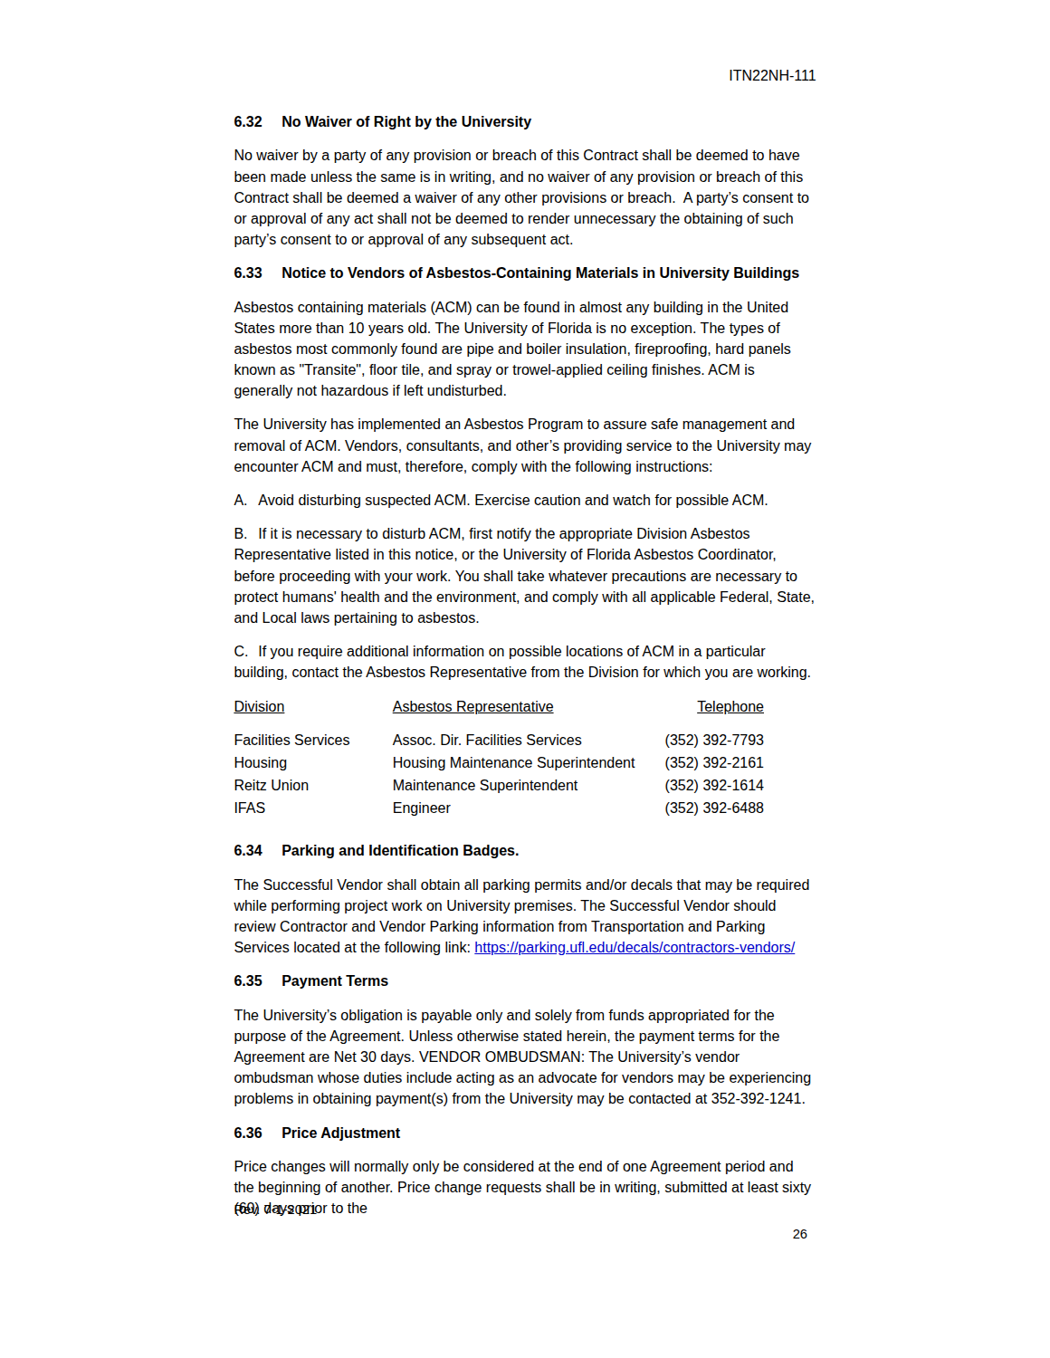ITN22NH-111
6.32 No Waiver of Right by the University
No waiver by a party of any provision or breach of this Contract shall be deemed to have been made unless the same is in writing, and no waiver of any provision or breach of this Contract shall be deemed a waiver of any other provisions or breach. A party’s consent to or approval of any act shall not be deemed to render unnecessary the obtaining of such party’s consent to or approval of any subsequent act.
6.33 Notice to Vendors of Asbestos-Containing Materials in University Buildings
Asbestos containing materials (ACM) can be found in almost any building in the United States more than 10 years old. The University of Florida is no exception. The types of asbestos most commonly found are pipe and boiler insulation, fireproofing, hard panels known as "Transite", floor tile, and spray or trowel-applied ceiling finishes. ACM is generally not hazardous if left undisturbed.
The University has implemented an Asbestos Program to assure safe management and removal of ACM. Vendors, consultants, and other’s providing service to the University may encounter ACM and must, therefore, comply with the following instructions:
A. Avoid disturbing suspected ACM. Exercise caution and watch for possible ACM.
B. If it is necessary to disturb ACM, first notify the appropriate Division Asbestos Representative listed in this notice, or the University of Florida Asbestos Coordinator, before proceeding with your work. You shall take whatever precautions are necessary to protect humans' health and the environment, and comply with all applicable Federal, State, and Local laws pertaining to asbestos.
C. If you require additional information on possible locations of ACM in a particular building, contact the Asbestos Representative from the Division for which you are working.
| Division | Asbestos Representative | Telephone |
| --- | --- | --- |
| Facilities Services | Assoc. Dir. Facilities Services | (352) 392-7793 |
| Housing | Housing Maintenance Superintendent | (352) 392-2161 |
| Reitz Union | Maintenance Superintendent | (352) 392-1614 |
| IFAS | Engineer | (352) 392-6488 |
6.34 Parking and Identification Badges.
The Successful Vendor shall obtain all parking permits and/or decals that may be required while performing project work on University premises. The Successful Vendor should review Contractor and Vendor Parking information from Transportation and Parking Services located at the following link: https://parking.ufl.edu/decals/contractors-vendors/
6.35 Payment Terms
The University’s obligation is payable only and solely from funds appropriated for the purpose of the Agreement. Unless otherwise stated herein, the payment terms for the Agreement are Net 30 days. VENDOR OMBUDSMAN: The University’s vendor ombudsman whose duties include acting as an advocate for vendors may be experiencing problems in obtaining payment(s) from the University may be contacted at 352-392-1241.
6.36 Price Adjustment
Price changes will normally only be considered at the end of one Agreement period and the beginning of another. Price change requests shall be in writing, submitted at least sixty (60) days prior to the
Rev. 7-1-2021
26